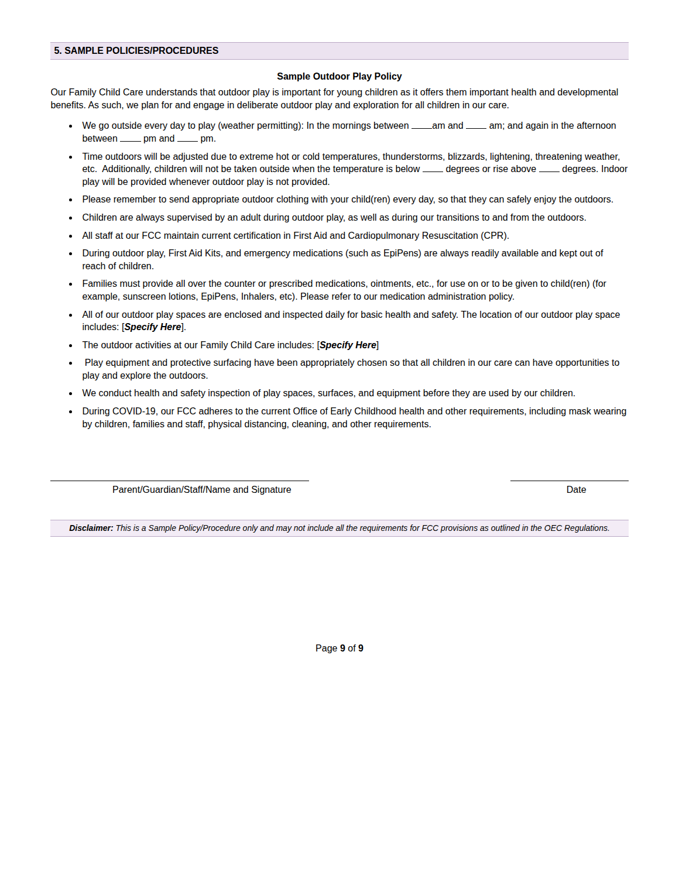5. SAMPLE POLICIES/PROCEDURES
Sample Outdoor Play Policy
Our Family Child Care understands that outdoor play is important for young children as it offers them important health and developmental benefits. As such, we plan for and engage in deliberate outdoor play and exploration for all children in our care.
We go outside every day to play (weather permitting): In the mornings between am and am; and again in the afternoon between pm and pm.
Time outdoors will be adjusted due to extreme hot or cold temperatures, thunderstorms, blizzards, lightening, threatening weather, etc. Additionally, children will not be taken outside when the temperature is below degrees or rise above degrees. Indoor play will be provided whenever outdoor play is not provided.
Please remember to send appropriate outdoor clothing with your child(ren) every day, so that they can safely enjoy the outdoors.
Children are always supervised by an adult during outdoor play, as well as during our transitions to and from the outdoors.
All staff at our FCC maintain current certification in First Aid and Cardiopulmonary Resuscitation (CPR).
During outdoor play, First Aid Kits, and emergency medications (such as EpiPens) are always readily available and kept out of reach of children.
Families must provide all over the counter or prescribed medications, ointments, etc., for use on or to be given to child(ren) (for example, sunscreen lotions, EpiPens, Inhalers, etc). Please refer to our medication administration policy.
All of our outdoor play spaces are enclosed and inspected daily for basic health and safety. The location of our outdoor play space includes: [Specify Here].
The outdoor activities at our Family Child Care includes: [Specify Here]
Play equipment and protective surfacing have been appropriately chosen so that all children in our care can have opportunities to play and explore the outdoors.
We conduct health and safety inspection of play spaces, surfaces, and equipment before they are used by our children.
During COVID-19, our FCC adheres to the current Office of Early Childhood health and other requirements, including mask wearing by children, families and staff, physical distancing, cleaning, and other requirements.
Parent/Guardian/Staff/Name and Signature
Date
Disclaimer: This is a Sample Policy/Procedure only and may not include all the requirements for FCC provisions as outlined in the OEC Regulations.
Page 9 of 9